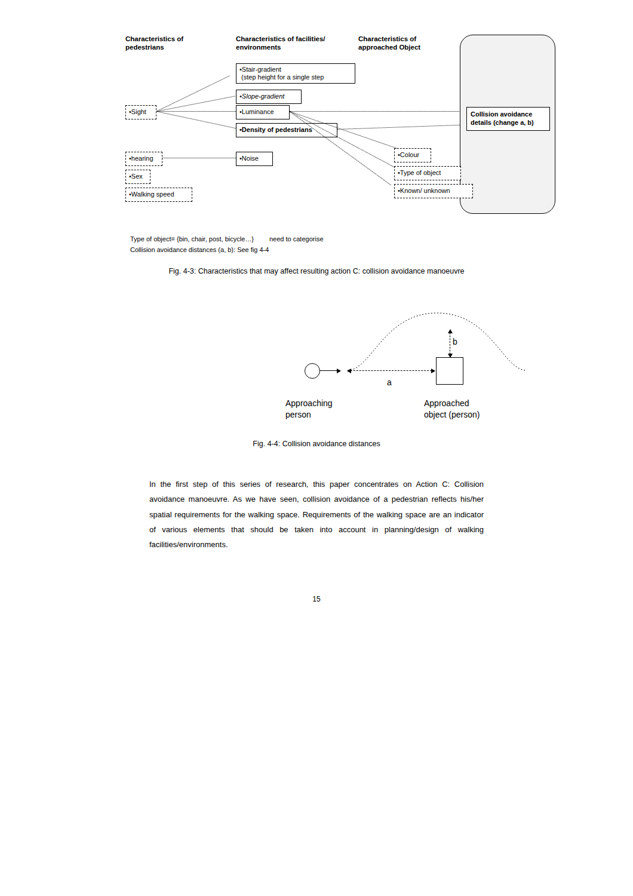Characteristics of pedestrians
Characteristics of facilities/
environments
Characteristics of
approached Object
Resulting actions
Collision avoidance
details (change a, b)
•Sight
•hearing
•Sex
•Walking speed
•Stair-gradient
(step height for a single step
•Slope-gradient
•Luminance
•Density of pedestrians
•Noise
•Colour
•Type of object
•Known/ unknown
Type of object= {bin, chair, post, bicycle…} need to categorise
Collision avoidance distances (a, b): See fig 4-4
Fig. 4-3: Characteristics that may affect resulting action C: collision avoidance manoeuvre
a
b
Approaching
person
Approached
object (person)
Fig. 4-4: Collision avoidance distances
In the first step of this series of research, this paper concentrates on Action C: Collision avoidance manoeuvre. As we have seen, collision avoidance of a pedestrian reflects his/her spatial requirements for the walking space. Requirements of the walking space are an indicator of various elements that should be taken into account in planning/design of walking facilities/environments.
15